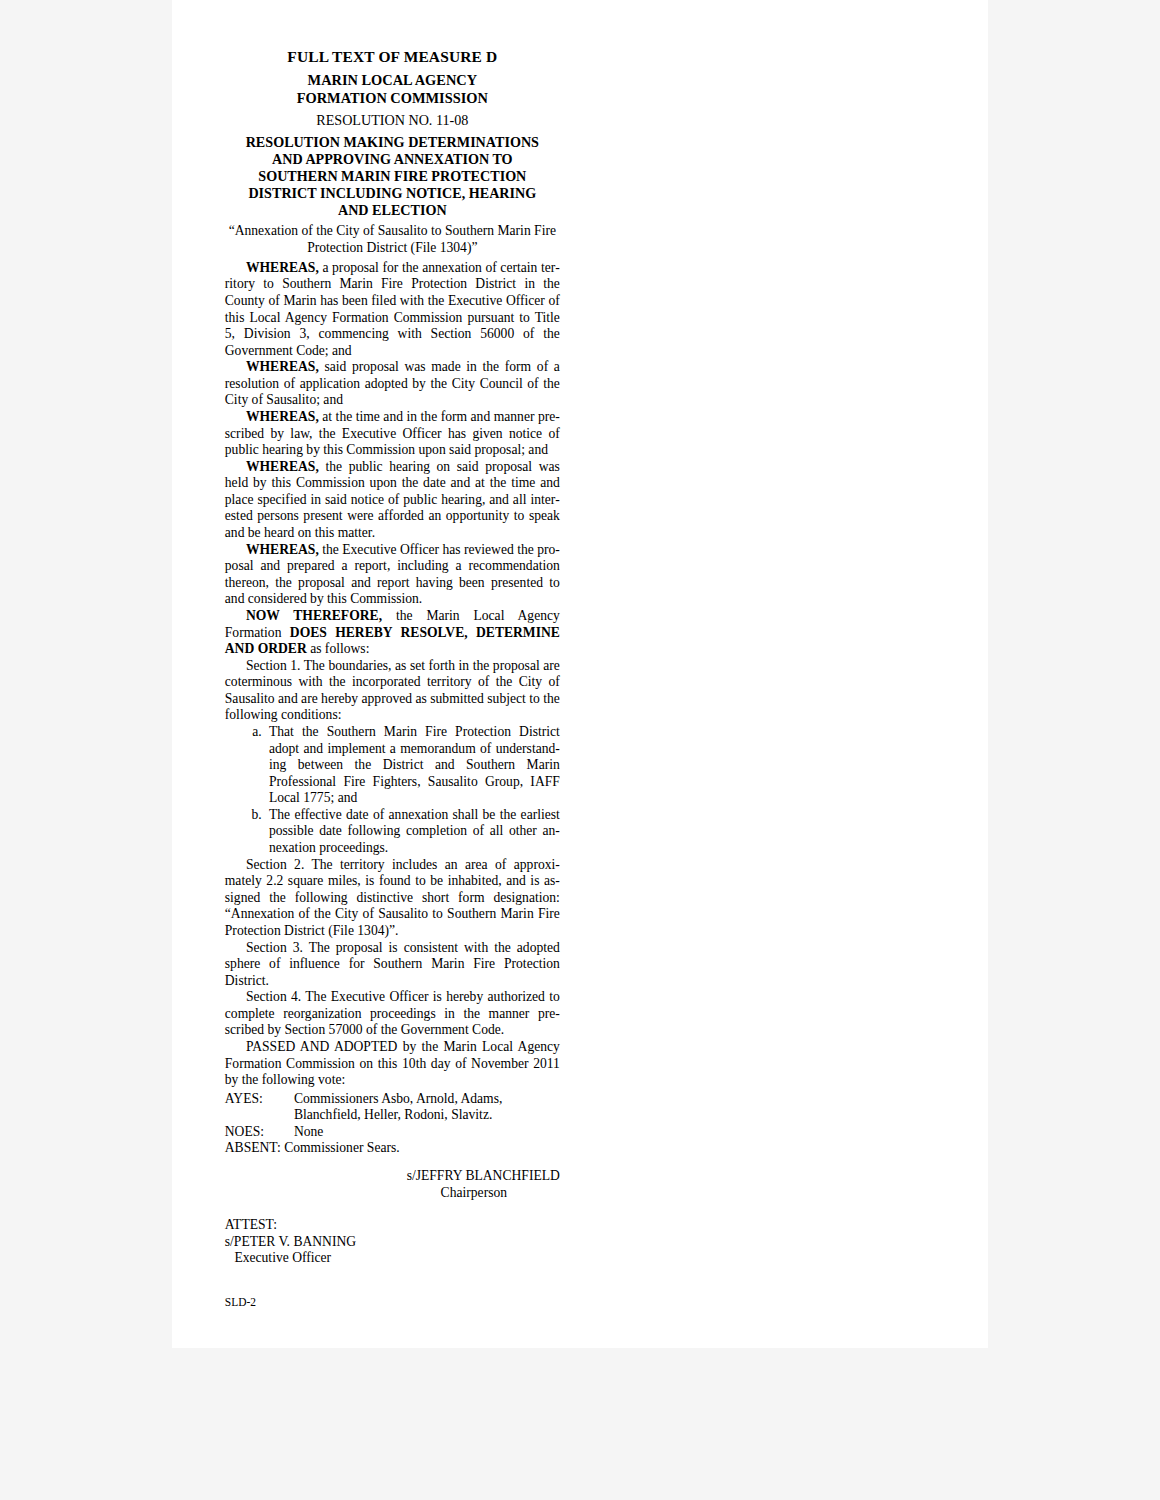FULL TEXT OF MEASURE D
MARIN LOCAL AGENCY
FORMATION COMMISSION
RESOLUTION NO. 11-08
RESOLUTION MAKING DETERMINATIONS
AND APPROVING ANNEXATION TO
SOUTHERN MARIN FIRE PROTECTION
DISTRICT INCLUDING NOTICE, HEARING
AND ELECTION
“Annexation of the City of Sausalito to Southern Marin Fire Protection District (File 1304)”
WHEREAS, a proposal for the annexation of certain territory to Southern Marin Fire Protection District in the County of Marin has been filed with the Executive Officer of this Local Agency Formation Commission pursuant to Title 5, Division 3, commencing with Section 56000 of the Government Code; and
WHEREAS, said proposal was made in the form of a resolution of application adopted by the City Council of the City of Sausalito; and
WHEREAS, at the time and in the form and manner prescribed by law, the Executive Officer has given notice of public hearing by this Commission upon said proposal; and
WHEREAS, the public hearing on said proposal was held by this Commission upon the date and at the time and place specified in said notice of public hearing, and all interested persons present were afforded an opportunity to speak and be heard on this matter.
WHEREAS, the Executive Officer has reviewed the proposal and prepared a report, including a recommendation thereon, the proposal and report having been presented to and considered by this Commission.
NOW THEREFORE, the Marin Local Agency Formation DOES HEREBY RESOLVE, DETERMINE AND ORDER as follows:
Section 1. The boundaries, as set forth in the proposal are coterminous with the incorporated territory of the City of Sausalito and are hereby approved as submitted subject to the following conditions:
That the Southern Marin Fire Protection District adopt and implement a memorandum of understanding between the District and Southern Marin Professional Fire Fighters, Sausalito Group, IAFF Local 1775; and
The effective date of annexation shall be the earliest possible date following completion of all other annexation proceedings.
Section 2. The territory includes an area of approximately 2.2 square miles, is found to be inhabited, and is assigned the following distinctive short form designation: “Annexation of the City of Sausalito to Southern Marin Fire Protection District (File 1304)”.
Section 3. The proposal is consistent with the adopted sphere of influence for Southern Marin Fire Protection District.
Section 4. The Executive Officer is hereby authorized to complete reorganization proceedings in the manner prescribed by Section 57000 of the Government Code.
PASSED AND ADOPTED by the Marin Local Agency Formation Commission on this 10th day of November 2011 by the following vote:
| AYES: | Commissioners Asbo, Arnold, Adams, Blanchfield, Heller, Rodoni, Slavitz. |
| NOES: | None |
| ABSENT: Commissioner Sears. |
s/JEFFRY BLANCHFIELD Chairperson
ATTEST:
s/PETER V. BANNING
Executive Officer
SLD-2